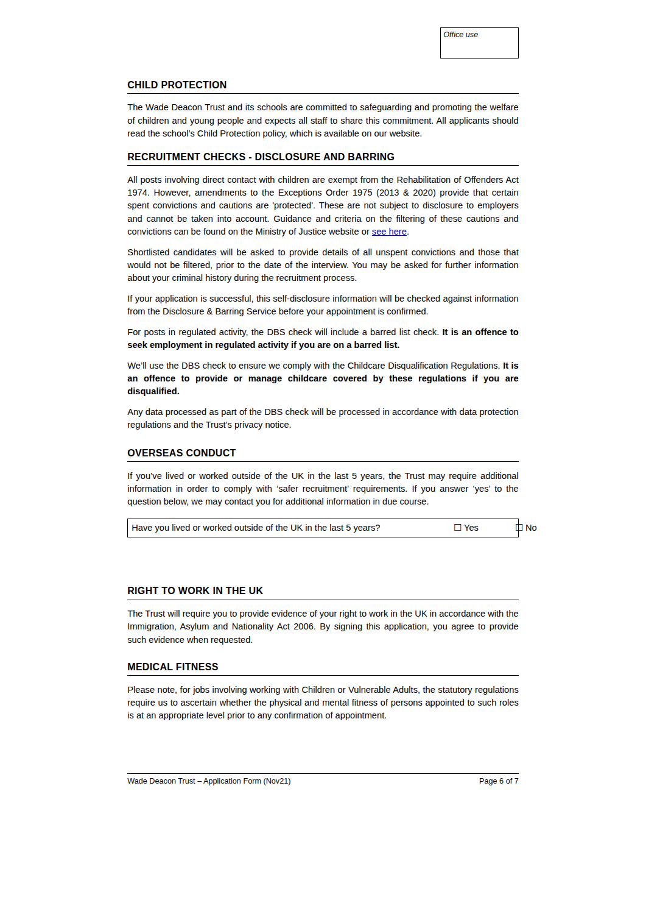Office use
Child Protection
The Wade Deacon Trust and its schools are committed to safeguarding and promoting the welfare of children and young people and expects all staff to share this commitment. All applicants should read the school’s Child Protection policy, which is available on our website.
Recruitment Checks - Disclosure and Barring
All posts involving direct contact with children are exempt from the Rehabilitation of Offenders Act 1974. However, amendments to the Exceptions Order 1975 (2013 & 2020) provide that certain spent convictions and cautions are 'protected'. These are not subject to disclosure to employers and cannot be taken into account. Guidance and criteria on the filtering of these cautions and convictions can be found on the Ministry of Justice website or see here.
Shortlisted candidates will be asked to provide details of all unspent convictions and those that would not be filtered, prior to the date of the interview. You may be asked for further information about your criminal history during the recruitment process.
If your application is successful, this self-disclosure information will be checked against information from the Disclosure & Barring Service before your appointment is confirmed.
For posts in regulated activity, the DBS check will include a barred list check. It is an offence to seek employment in regulated activity if you are on a barred list.
We’ll use the DBS check to ensure we comply with the Childcare Disqualification Regulations. It is an offence to provide or manage childcare covered by these regulations if you are disqualified.
Any data processed as part of the DBS check will be processed in accordance with data protection regulations and the Trust’s privacy notice.
Overseas Conduct
If you’ve lived or worked outside of the UK in the last 5 years, the Trust may require additional information in order to comply with ‘safer recruitment’ requirements. If you answer ‘yes’ to the question below, we may contact you for additional information in due course.
Have you lived or worked outside of the UK in the last 5 years? ☐Yes ☐No
Right to Work in the UK
The Trust will require you to provide evidence of your right to work in the UK in accordance with the Immigration, Asylum and Nationality Act 2006. By signing this application, you agree to provide such evidence when requested.
Medical Fitness
Please note, for jobs involving working with Children or Vulnerable Adults, the statutory regulations require us to ascertain whether the physical and mental fitness of persons appointed to such roles is at an appropriate level prior to any confirmation of appointment.
Wade Deacon Trust – Application Form (Nov21) Page 6 of 7